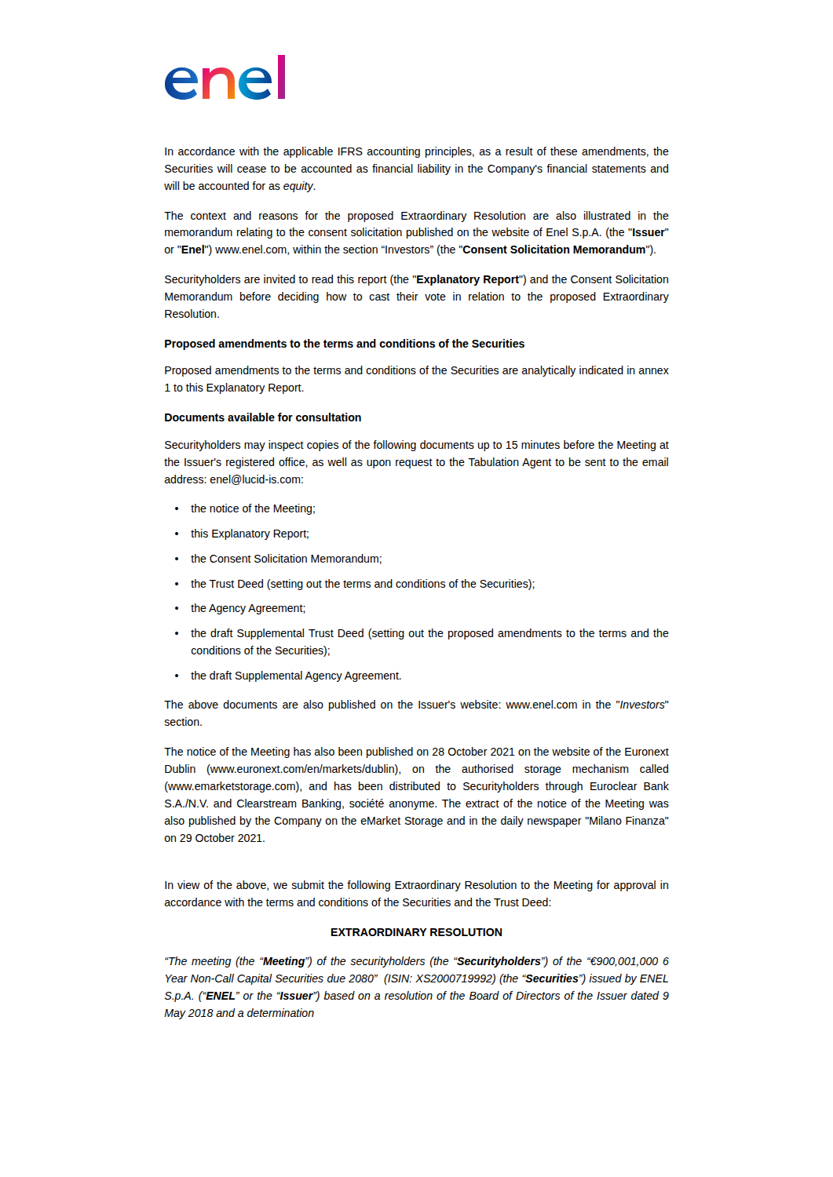In accordance with the applicable IFRS accounting principles, as a result of these amendments, the Securities will cease to be accounted as financial liability in the Company's financial statements and will be accounted for as equity.
The context and reasons for the proposed Extraordinary Resolution are also illustrated in the memorandum relating to the consent solicitation published on the website of Enel S.p.A. (the "Issuer" or "Enel") www.enel.com, within the section “Investors” (the "Consent Solicitation Memorandum").
Securityholders are invited to read this report (the "Explanatory Report") and the Consent Solicitation Memorandum before deciding how to cast their vote in relation to the proposed Extraordinary Resolution.
Proposed amendments to the terms and conditions of the Securities
Proposed amendments to the terms and conditions of the Securities are analytically indicated in annex 1 to this Explanatory Report.
Documents available for consultation
Securityholders may inspect copies of the following documents up to 15 minutes before the Meeting at the Issuer's registered office, as well as upon request to the Tabulation Agent to be sent to the email address: enel@lucid-is.com:
the notice of the Meeting;
this Explanatory Report;
the Consent Solicitation Memorandum;
the Trust Deed (setting out the terms and conditions of the Securities);
the Agency Agreement;
the draft Supplemental Trust Deed (setting out the proposed amendments to the terms and the conditions of the Securities);
the draft Supplemental Agency Agreement.
The above documents are also published on the Issuer's website: www.enel.com in the "Investors" section.
The notice of the Meeting has also been published on 28 October 2021 on the website of the Euronext Dublin (www.euronext.com/en/markets/dublin), on the authorised storage mechanism called (www.emarketstorage.com), and has been distributed to Securityholders through Euroclear Bank S.A./N.V. and Clearstream Banking, société anonyme. The extract of the notice of the Meeting was also published by the Company on the eMarket Storage and in the daily newspaper "Milano Finanza" on 29 October 2021.
In view of the above, we submit the following Extraordinary Resolution to the Meeting for approval in accordance with the terms and conditions of the Securities and the Trust Deed:
EXTRAORDINARY RESOLUTION
“The meeting (the “Meeting”) of the securityholders (the “Securityholders”) of the “€900,001,000 6 Year Non-Call Capital Securities due 2080” (ISIN: XS2000719992) (the “Securities”) issued by ENEL S.p.A. (“ENEL” or the “Issuer”) based on a resolution of the Board of Directors of the Issuer dated 9 May 2018 and a determination